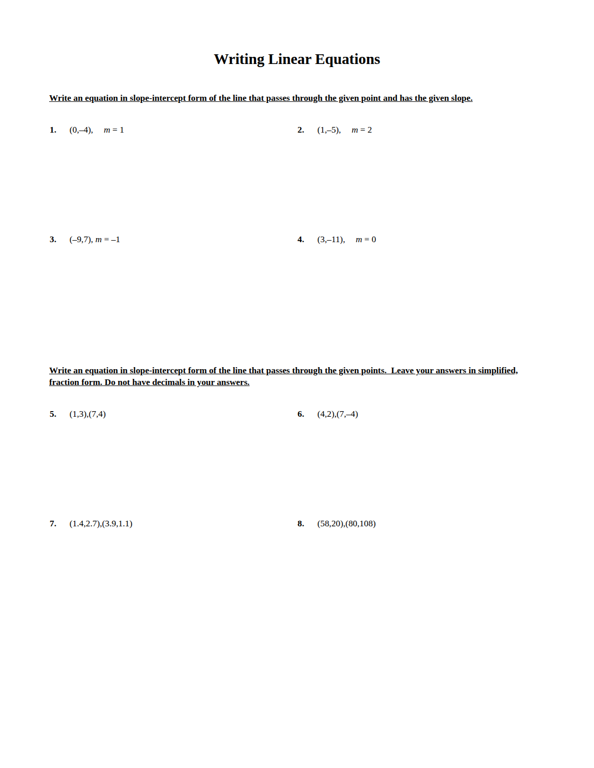Writing Linear Equations
Write an equation in slope-intercept form of the line that passes through the given point and has the given slope.
| 1. | ( 0,–4 ) , m = 1 | 2. | ( 1,–5 ) , m = 2 |
| 3. | ( –9,7 ) , m = –1 | 4. | ( 3,–11 ) , m = 0 |
Write an equation in slope-intercept form of the line that passes through the given points. Leave your answers in simplified, fraction form. Do not have decimals in your answers.
| 5. | ( 1,3 ) , ( 7,4 ) | 6. | ( 4,2 ) , ( 7,–4 ) |
| 7. | ( 1.4,2.7 ) , ( 3.9,1.1 ) | 8. | ( 58,20 ) , ( 80,108 ) |